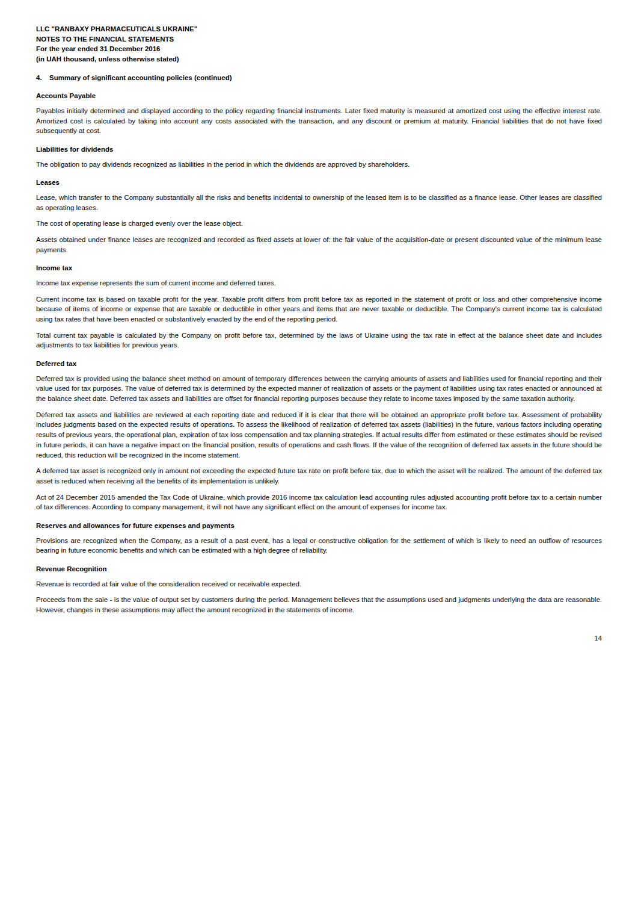LLC "RANBAXY PHARMACEUTICALS UKRAINE"
NOTES TO THE FINANCIAL STATEMENTS
For the year ended 31 December 2016
(in UAH thousand, unless otherwise stated)
4. Summary of significant accounting policies (continued)
Accounts Payable
Payables initially determined and displayed according to the policy regarding financial instruments. Later fixed maturity is measured at amortized cost using the effective interest rate. Amortized cost is calculated by taking into account any costs associated with the transaction, and any discount or premium at maturity. Financial liabilities that do not have fixed subsequently at cost.
Liabilities for dividends
The obligation to pay dividends recognized as liabilities in the period in which the dividends are approved by shareholders.
Leases
Lease, which transfer to the Company substantially all the risks and benefits incidental to ownership of the leased item is to be classified as a finance lease. Other leases are classified as operating leases.
The cost of operating lease is charged evenly over the lease object.
Assets obtained under finance leases are recognized and recorded as fixed assets at lower of: the fair value of the acquisition-date or present discounted value of the minimum lease payments.
Income tax
Income tax expense represents the sum of current income and deferred taxes.
Current income tax is based on taxable profit for the year. Taxable profit differs from profit before tax as reported in the statement of profit or loss and other comprehensive income because of items of income or expense that are taxable or deductible in other years and items that are never taxable or deductible. The Company's current income tax is calculated using tax rates that have been enacted or substantively enacted by the end of the reporting period.
Total current tax payable is calculated by the Company on profit before tax, determined by the laws of Ukraine using the tax rate in effect at the balance sheet date and includes adjustments to tax liabilities for previous years.
Deferred tax
Deferred tax is provided using the balance sheet method on amount of temporary differences between the carrying amounts of assets and liabilities used for financial reporting and their value used for tax purposes. The value of deferred tax is determined by the expected manner of realization of assets or the payment of liabilities using tax rates enacted or announced at the balance sheet date. Deferred tax assets and liabilities are offset for financial reporting purposes because they relate to income taxes imposed by the same taxation authority.
Deferred tax assets and liabilities are reviewed at each reporting date and reduced if it is clear that there will be obtained an appropriate profit before tax. Assessment of probability includes judgments based on the expected results of operations. To assess the likelihood of realization of deferred tax assets (liabilities) in the future, various factors including operating results of previous years, the operational plan, expiration of tax loss compensation and tax planning strategies. If actual results differ from estimated or these estimates should be revised in future periods, it can have a negative impact on the financial position, results of operations and cash flows. If the value of the recognition of deferred tax assets in the future should be reduced, this reduction will be recognized in the income statement.
A deferred tax asset is recognized only in amount not exceeding the expected future tax rate on profit before tax, due to which the asset will be realized. The amount of the deferred tax asset is reduced when receiving all the benefits of its implementation is unlikely.
Act of 24 December 2015 amended the Tax Code of Ukraine, which provide 2016 income tax calculation lead accounting rules adjusted accounting profit before tax to a certain number of tax differences. According to company management, it will not have any significant effect on the amount of expenses for income tax.
Reserves and allowances for future expenses and payments
Provisions are recognized when the Company, as a result of a past event, has a legal or constructive obligation for the settlement of which is likely to need an outflow of resources bearing in future economic benefits and which can be estimated with a high degree of reliability.
Revenue Recognition
Revenue is recorded at fair value of the consideration received or receivable expected.
Proceeds from the sale - is the value of output set by customers during the period. Management believes that the assumptions used and judgments underlying the data are reasonable. However, changes in these assumptions may affect the amount recognized in the statements of income.
14